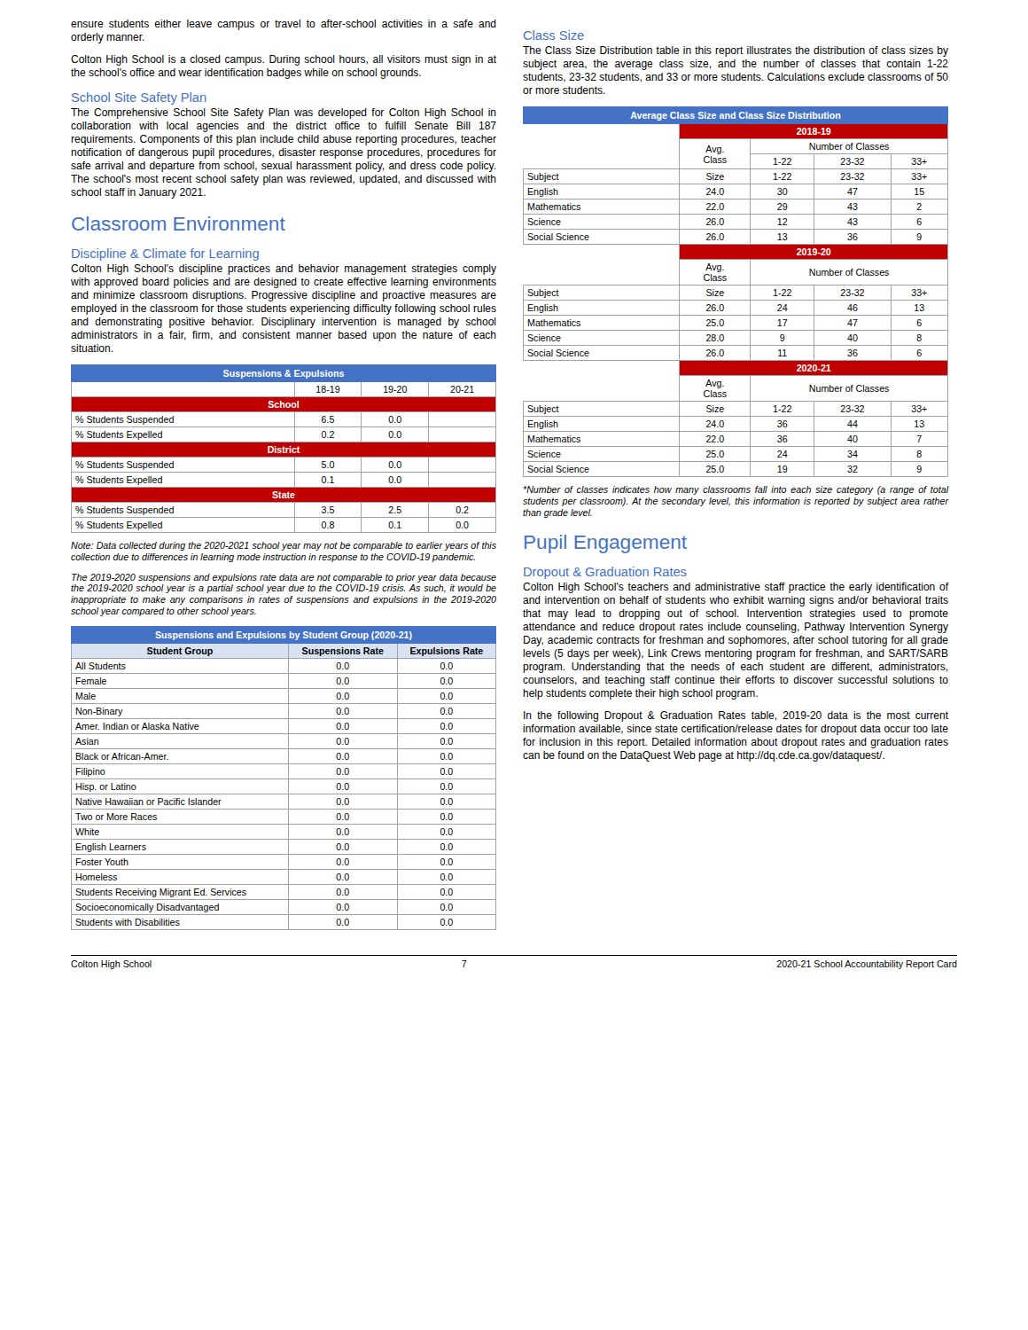ensure students either leave campus or travel to after-school activities in a safe and orderly manner.
Colton High School is a closed campus. During school hours, all visitors must sign in at the school's office and wear identification badges while on school grounds.
School Site Safety Plan
The Comprehensive School Site Safety Plan was developed for Colton High School in collaboration with local agencies and the district office to fulfill Senate Bill 187 requirements. Components of this plan include child abuse reporting procedures, teacher notification of dangerous pupil procedures, disaster response procedures, procedures for safe arrival and departure from school, sexual harassment policy, and dress code policy. The school's most recent school safety plan was reviewed, updated, and discussed with school staff in January 2021.
Classroom Environment
Discipline & Climate for Learning
Colton High School's discipline practices and behavior management strategies comply with approved board policies and are designed to create effective learning environments and minimize classroom disruptions. Progressive discipline and proactive measures are employed in the classroom for those students experiencing difficulty following school rules and demonstrating positive behavior. Disciplinary intervention is managed by school administrators in a fair, firm, and consistent manner based upon the nature of each situation.
| Suspensions & Expulsions |
| | 18-19 | 19-20 | 20-21 |
| School |
| % Students Suspended | 6.5 | 0.0 | |
| % Students Expelled | 0.2 | 0.0 | |
| District |
| % Students Suspended | 5.0 | 0.0 | |
| % Students Expelled | 0.1 | 0.0 | |
| State |
| % Students Suspended | 3.5 | 2.5 | 0.2 |
| % Students Expelled | 0.8 | 0.1 | 0.0 |
Note: Data collected during the 2020-2021 school year may not be comparable to earlier years of this collection due to differences in learning mode instruction in response to the COVID-19 pandemic.
The 2019-2020 suspensions and expulsions rate data are not comparable to prior year data because the 2019-2020 school year is a partial school year due to the COVID-19 crisis. As such, it would be inappropriate to make any comparisons in rates of suspensions and expulsions in the 2019-2020 school year compared to other school years.
| Suspensions and Expulsions by Student Group (2020-21) |
| Student Group | Suspensions Rate | Expulsions Rate |
| All Students | 0.0 | 0.0 |
| Female | 0.0 | 0.0 |
| Male | 0.0 | 0.0 |
| Non-Binary | 0.0 | 0.0 |
| Amer. Indian or Alaska Native | 0.0 | 0.0 |
| Asian | 0.0 | 0.0 |
| Black or African-Amer. | 0.0 | 0.0 |
| Filipino | 0.0 | 0.0 |
| Hisp. or Latino | 0.0 | 0.0 |
| Native Hawaiian or Pacific Islander | 0.0 | 0.0 |
| Two or More Races | 0.0 | 0.0 |
| White | 0.0 | 0.0 |
| English Learners | 0.0 | 0.0 |
| Foster Youth | 0.0 | 0.0 |
| Homeless | 0.0 | 0.0 |
| Students Receiving Migrant Ed. Services | 0.0 | 0.0 |
| Socioeconomically Disadvantaged | 0.0 | 0.0 |
| Students with Disabilities | 0.0 | 0.0 |
Class Size
The Class Size Distribution table in this report illustrates the distribution of class sizes by subject area, the average class size, and the number of classes that contain 1-22 students, 23-32 students, and 33 or more students. Calculations exclude classrooms of 50 or more students.
| Average Class Size and Class Size Distribution |
| | 2018-19 |
| Avg. Class | Number of Classes |
| 1-22 | 23-32 | 33+ |
| Subject | Size | 1-22 | 23-32 | 33+ |
| English | 24.0 | 30 | 47 | 15 |
| Mathematics | 22.0 | 29 | 43 | 2 |
| Science | 26.0 | 12 | 43 | 6 |
| Social Science | 26.0 | 13 | 36 | 9 |
| | 2019-20 |
| | Avg. Class | Number of Classes |
| Subject | Size | 1-22 | 23-32 | 33+ |
| English | 26.0 | 24 | 46 | 13 |
| Mathematics | 25.0 | 17 | 47 | 6 |
| Science | 28.0 | 9 | 40 | 8 |
| Social Science | 26.0 | 11 | 36 | 6 |
| | 2020-21 |
| | Avg. Class | Number of Classes |
| Subject | Size | 1-22 | 23-32 | 33+ |
| English | 24.0 | 36 | 44 | 13 |
| Mathematics | 22.0 | 36 | 40 | 7 |
| Science | 25.0 | 24 | 34 | 8 |
| Social Science | 25.0 | 19 | 32 | 9 |
*Number of classes indicates how many classrooms fall into each size category (a range of total students per classroom). At the secondary level, this information is reported by subject area rather than grade level.
Pupil Engagement
Dropout & Graduation Rates
Colton High School's teachers and administrative staff practice the early identification of and intervention on behalf of students who exhibit warning signs and/or behavioral traits that may lead to dropping out of school. Intervention strategies used to promote attendance and reduce dropout rates include counseling, Pathway Intervention Synergy Day, academic contracts for freshman and sophomores, after school tutoring for all grade levels (5 days per week), Link Crews mentoring program for freshman, and SART/SARB program. Understanding that the needs of each student are different, administrators, counselors, and teaching staff continue their efforts to discover successful solutions to help students complete their high school program.
In the following Dropout & Graduation Rates table, 2019-20 data is the most current information available, since state certification/release dates for dropout data occur too late for inclusion in this report. Detailed information about dropout rates and graduation rates can be found on the DataQuest Web page at http://dq.cde.ca.gov/dataquest/.
Colton High School
7
2020-21 School Accountability Report Card